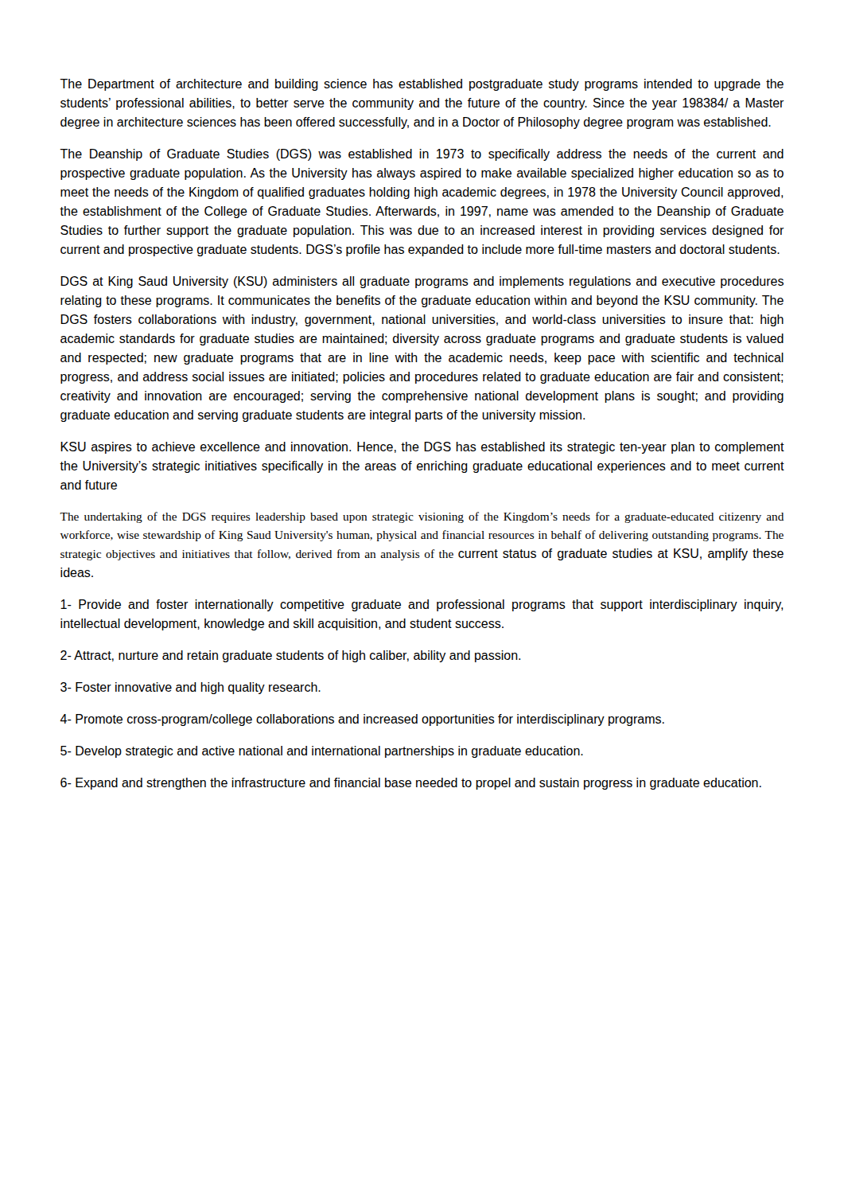The Department of architecture and building science has established postgraduate study programs intended to upgrade the students’ professional abilities, to better serve the community and the future of the country. Since the year 198384/ a Master degree in architecture sciences has been offered successfully, and in a Doctor of Philosophy degree program was established.
The Deanship of Graduate Studies (DGS) was established in 1973 to specifically address the needs of the current and prospective graduate population. As the University has always aspired to make available specialized higher education so as to meet the needs of the Kingdom of qualified graduates holding high academic degrees, in 1978 the University Council approved, the establishment of the College of Graduate Studies. Afterwards, in 1997, name was amended to the Deanship of Graduate Studies to further support the graduate population. This was due to an increased interest in providing services designed for current and prospective graduate students. DGS’s profile has expanded to include more full-time masters and doctoral students.
DGS at King Saud University (KSU) administers all graduate programs and implements regulations and executive procedures relating to these programs. It communicates the benefits of the graduate education within and beyond the KSU community. The DGS fosters collaborations with industry, government, national universities, and world-class universities to insure that: high academic standards for graduate studies are maintained; diversity across graduate programs and graduate students is valued and respected; new graduate programs that are in line with the academic needs, keep pace with scientific and technical progress, and address social issues are initiated; policies and procedures related to graduate education are fair and consistent; creativity and innovation are encouraged; serving the comprehensive national development plans is sought; and providing graduate education and serving graduate students are integral parts of the university mission.
KSU aspires to achieve excellence and innovation. Hence, the DGS has established its strategic ten-year plan to complement the University’s strategic initiatives specifically in the areas of enriching graduate educational experiences and to meet current and future
The undertaking of the DGS requires leadership based upon strategic visioning of the Kingdom’s needs for a graduate-educated citizenry and workforce, wise stewardship of King Saud University's human, physical and financial resources in behalf of delivering outstanding programs. The strategic objectives and initiatives that follow, derived from an analysis of the current status of graduate studies at KSU, amplify these ideas.
1- Provide and foster internationally competitive graduate and professional programs that support interdisciplinary inquiry, intellectual development, knowledge and skill acquisition, and student success.
2- Attract, nurture and retain graduate students of high caliber, ability and passion.
3- Foster innovative and high quality research.
4- Promote cross-program/college collaborations and increased opportunities for interdisciplinary programs.
5- Develop strategic and active national and international partnerships in graduate education.
6- Expand and strengthen the infrastructure and financial base needed to propel and sustain progress in graduate education.